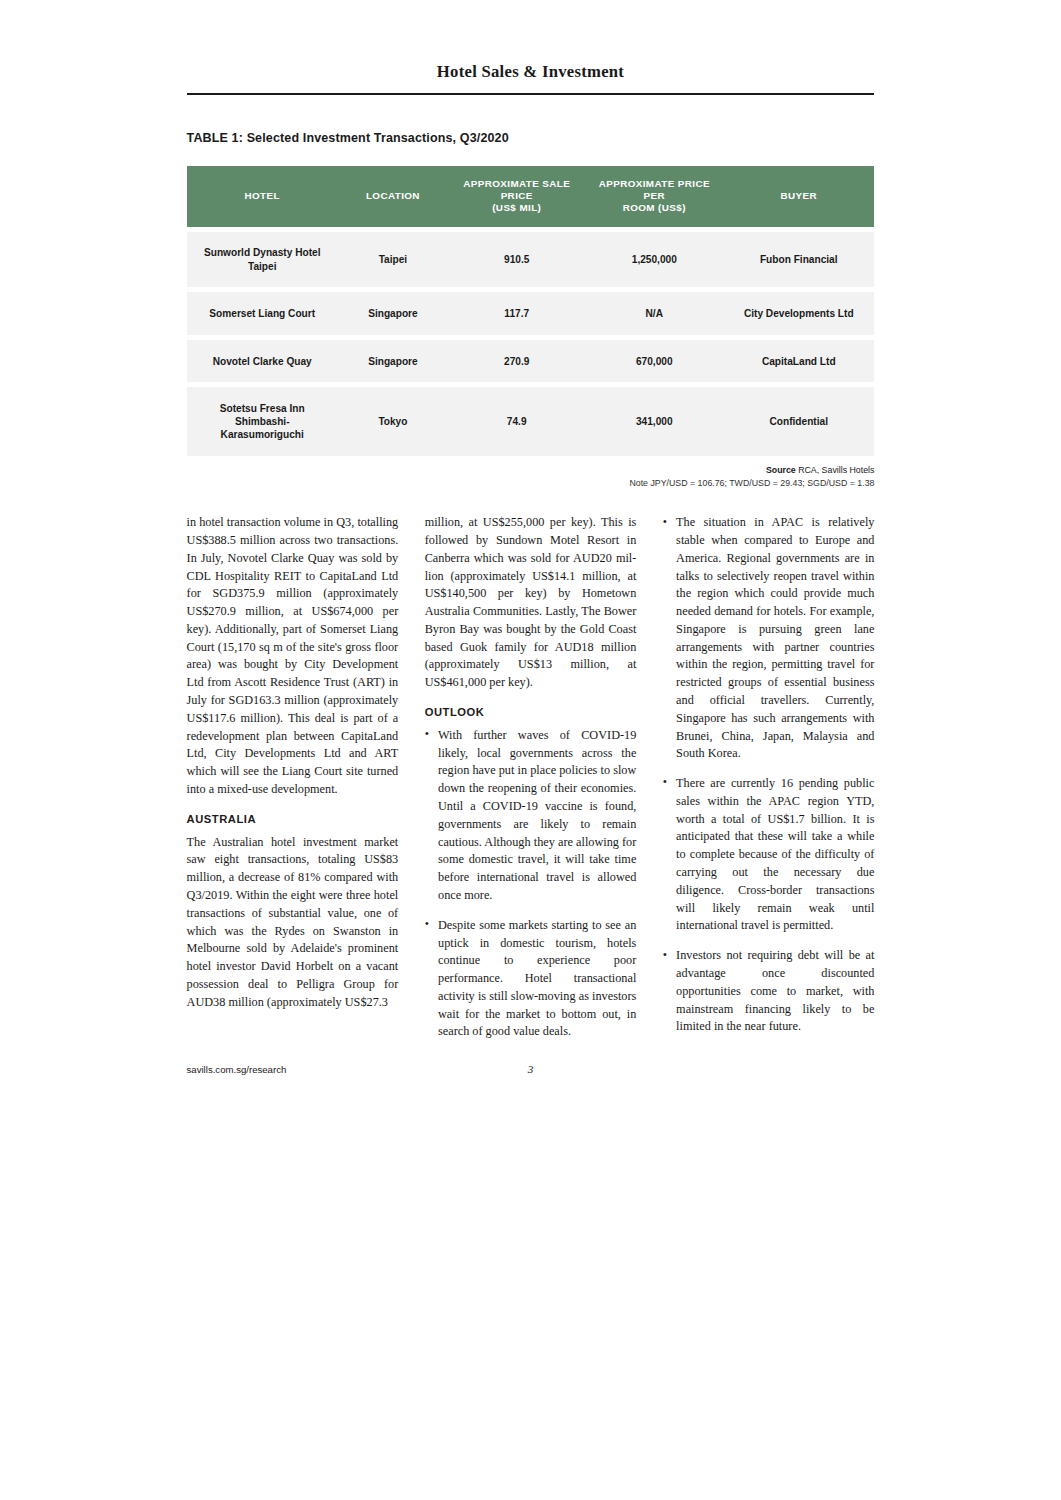Hotel Sales & Investment
TABLE 1: Selected Investment Transactions, Q3/2020
| HOTEL | LOCATION | APPROXIMATE SALE PRICE (US$ MIL) | APPROXIMATE PRICE PER ROOM (US$) | BUYER |
| --- | --- | --- | --- | --- |
| Sunworld Dynasty Hotel Taipei | Taipei | 910.5 | 1,250,000 | Fubon Financial |
| Somerset Liang Court | Singapore | 117.7 | N/A | City Developments Ltd |
| Novotel Clarke Quay | Singapore | 270.9 | 670,000 | CapitaLand Ltd |
| Sotetsu Fresa Inn Shimbashi-Karasumoriguchi | Tokyo | 74.9 | 341,000 | Confidential |
Source RCA, Savills Hotels
Note JPY/USD = 106.76; TWD/USD = 29.43; SGD/USD = 1.38
in hotel transaction volume in Q3, totalling US$388.5 million across two transactions. In July, Novotel Clarke Quay was sold by CDL Hospitality REIT to CapitaLand Ltd for SGD375.9 million (approximately US$270.9 million, at US$674,000 per key). Additionally, part of Somerset Liang Court (15,170 sq m of the site's gross floor area) was bought by City Development Ltd from Ascott Residence Trust (ART) in July for SGD163.3 million (approximately US$117.6 million). This deal is part of a redevelopment plan between CapitaLand Ltd, City Developments Ltd and ART which will see the Liang Court site turned into a mixed-use development.
Australia
The Australian hotel investment market saw eight transactions, totaling US$83 million, a decrease of 81% compared with Q3/2019. Within the eight were three hotel transactions of substantial value, one of which was the Rydes on Swanston in Melbourne sold by Adelaide's prominent hotel investor David Horbelt on a vacant possession deal to Pelligra Group for AUD38 million (approximately US$27.3
million, at US$255,000 per key). This is followed by Sundown Motel Resort in Canberra which was sold for AUD20 million (approximately US$14.1 million, at US$140,500 per key) by Hometown Australia Communities. Lastly, The Bower Byron Bay was bought by the Gold Coast based Guok family for AUD18 million (approximately US$13 million, at US$461,000 per key).
Outlook
With further waves of COVID-19 likely, local governments across the region have put in place policies to slow down the reopening of their economies. Until a COVID-19 vaccine is found, governments are likely to remain cautious. Although they are allowing for some domestic travel, it will take time before international travel is allowed once more.
Despite some markets starting to see an uptick in domestic tourism, hotels continue to experience poor performance. Hotel transactional activity is still slow-moving as investors wait for the market to bottom out, in search of good value deals.
The situation in APAC is relatively stable when compared to Europe and America. Regional governments are in talks to selectively reopen travel within the region which could provide much needed demand for hotels. For example, Singapore is pursuing green lane arrangements with partner countries within the region, permitting travel for restricted groups of essential business and official travellers. Currently, Singapore has such arrangements with Brunei, China, Japan, Malaysia and South Korea.
There are currently 16 pending public sales within the APAC region YTD, worth a total of US$1.7 billion. It is anticipated that these will take a while to complete because of the difficulty of carrying out the necessary due diligence. Cross-border transactions will likely remain weak until international travel is permitted.
Investors not requiring debt will be at advantage once discounted opportunities come to market, with mainstream financing likely to be limited in the near future.
savills.com.sg/research 3